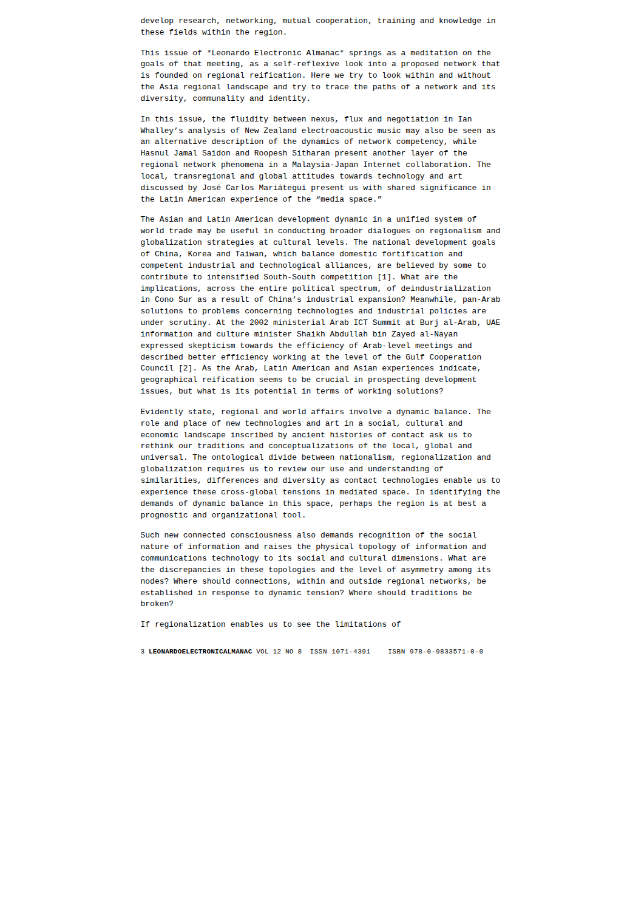develop research, networking, mutual cooperation, training and knowledge in these fields within the region.
This issue of *Leonardo Electronic Almanac* springs as a meditation on the goals of that meeting, as a self-reflexive look into a proposed network that is founded on regional reification. Here we try to look within and without the Asia regional landscape and try to trace the paths of a network and its diversity, communality and identity.
In this issue, the fluidity between nexus, flux and negotiation in Ian Whalley’s analysis of New Zealand electroacoustic music may also be seen as an alternative description of the dynamics of network competency, while Hasnul Jamal Saidon and Roopesh Sitharan present another layer of the regional network phenomena in a Malaysia-Japan Internet collaboration. The local, transregional and global attitudes towards technology and art discussed by José Carlos Mariátegui present us with shared significance in the Latin American experience of the “media space.”
The Asian and Latin American development dynamic in a unified system of world trade may be useful in conducting broader dialogues on regionalism and globalization strategies at cultural levels. The national development goals of China, Korea and Taiwan, which balance domestic fortification and competent industrial and technological alliances, are believed by some to contribute to intensified South-South competition [1]. What are the implications, across the entire political spectrum, of deindustrialization in Cono Sur as a result of China’s industrial expansion? Meanwhile, pan-Arab solutions to problems concerning technologies and industrial policies are under scrutiny. At the 2002 ministerial Arab ICT Summit at Burj al-Arab, UAE information and culture minister Shaikh Abdullah bin Zayed al-Nayan expressed skepticism towards the efficiency of Arab-level meetings and described better efficiency working at the level of the Gulf Cooperation Council [2]. As the Arab, Latin American and Asian experiences indicate, geographical reification seems to be crucial in prospecting development issues, but what is its potential in terms of working solutions?
Evidently state, regional and world affairs involve a dynamic balance. The role and place of new technologies and art in a social, cultural and economic landscape inscribed by ancient histories of contact ask us to rethink our traditions and conceptualizations of the local, global and universal. The ontological divide between nationalism, regionalization and globalization requires us to review our use and understanding of similarities, differences and diversity as contact technologies enable us to experience these cross-global tensions in mediated space. In identifying the demands of dynamic balance in this space, perhaps the region is at best a prognostic and organizational tool.
Such new connected consciousness also demands recognition of the social nature of information and raises the physical topology of information and communications technology to its social and cultural dimensions. What are the discrepancies in these topologies and the level of asymmetry among its nodes? Where should connections, within and outside regional networks, be established in response to dynamic tension? Where should traditions be broken?
If regionalization enables us to see the limitations of
3 LEONARDOELECTRONICALMANAC VOL 12 NO 8ISSN 1071-4391 ISBN 978-0-9833571-0-0